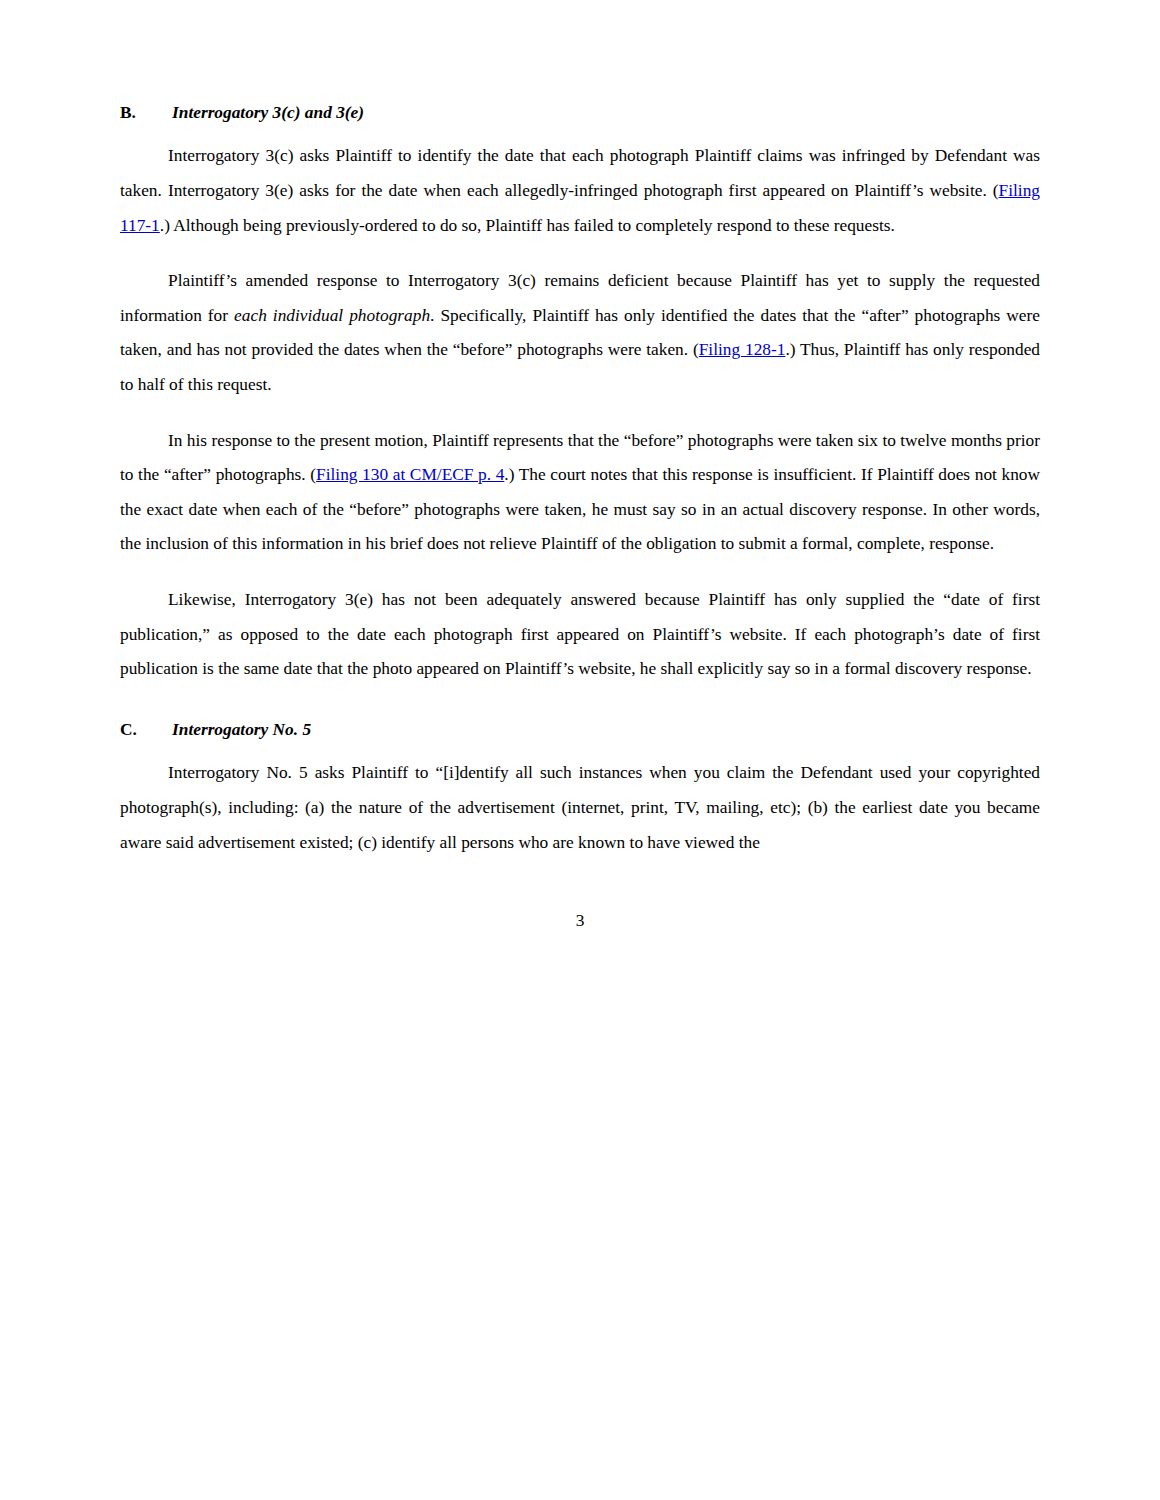B. Interrogatory 3(c) and 3(e)
Interrogatory 3(c) asks Plaintiff to identify the date that each photograph Plaintiff claims was infringed by Defendant was taken. Interrogatory 3(e) asks for the date when each allegedly-infringed photograph first appeared on Plaintiff’s website. (Filing 117-1.) Although being previously-ordered to do so, Plaintiff has failed to completely respond to these requests.
Plaintiff’s amended response to Interrogatory 3(c) remains deficient because Plaintiff has yet to supply the requested information for each individual photograph. Specifically, Plaintiff has only identified the dates that the “after” photographs were taken, and has not provided the dates when the “before” photographs were taken. (Filing 128-1.) Thus, Plaintiff has only responded to half of this request.
In his response to the present motion, Plaintiff represents that the “before” photographs were taken six to twelve months prior to the “after” photographs. (Filing 130 at CM/ECF p. 4.) The court notes that this response is insufficient. If Plaintiff does not know the exact date when each of the “before” photographs were taken, he must say so in an actual discovery response. In other words, the inclusion of this information in his brief does not relieve Plaintiff of the obligation to submit a formal, complete, response.
Likewise, Interrogatory 3(e) has not been adequately answered because Plaintiff has only supplied the “date of first publication,” as opposed to the date each photograph first appeared on Plaintiff’s website. If each photograph’s date of first publication is the same date that the photo appeared on Plaintiff’s website, he shall explicitly say so in a formal discovery response.
C. Interrogatory No. 5
Interrogatory No. 5 asks Plaintiff to “[i]dentify all such instances when you claim the Defendant used your copyrighted photograph(s), including: (a) the nature of the advertisement (internet, print, TV, mailing, etc); (b) the earliest date you became aware said advertisement existed; (c) identify all persons who are known to have viewed the
3